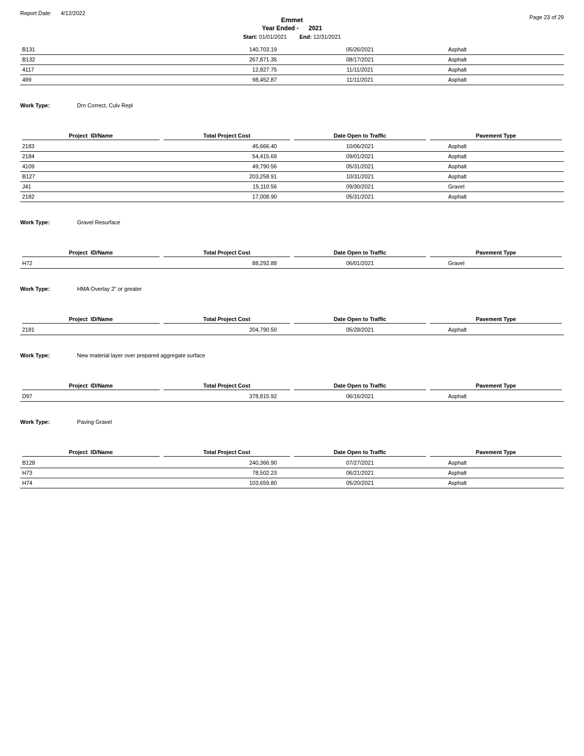Report Date: 4/12/2022
Page 23 of 29
Emmet
Year Ended -2021
Start: 01/01/2021 End: 12/31/2021
| B131 | 140,703.19 | 05/26/2021 | Asphalt |
| B132 | 267,871.35 | 08/17/2021 | Asphalt |
| 4117 | 12,827.75 | 11/11/2021 | Asphalt |
| 499 | 98,452.87 | 11/11/2021 | Asphalt |
Work Type: Drn Correct, Culv Repl
| Project ID/Name | Total Project Cost | Date Open to Traffic | Pavement Type |
| --- | --- | --- | --- |
| 2183 | 45,666.40 | 10/06/2021 | Asphalt |
| 2184 | 54,415.69 | 09/01/2021 | Asphalt |
| 4109 | 49,790.56 | 05/31/2021 | Asphalt |
| B127 | 203,258.91 | 10/31/2021 | Asphalt |
| J41 | 15,110.56 | 09/30/2021 | Gravel |
| 2182 | 17,008.90 | 05/31/2021 | Asphalt |
Work Type: Gravel Resurface
| Project ID/Name | Total Project Cost | Date Open to Traffic | Pavement Type |
| --- | --- | --- | --- |
| H72 | 88,292.88 | 06/01/2021 | Gravel |
Work Type: HMA Overlay 2" or greater
| Project ID/Name | Total Project Cost | Date Open to Traffic | Pavement Type |
| --- | --- | --- | --- |
| 2181 | 204,790.50 | 05/28/2021 | Asphalt |
Work Type: New material layer over prepared aggregate surface
| Project ID/Name | Total Project Cost | Date Open to Traffic | Pavement Type |
| --- | --- | --- | --- |
| D97 | 378,815.92 | 06/16/2021 | Asphalt |
Work Type: Paving Gravel
| Project ID/Name | Total Project Cost | Date Open to Traffic | Pavement Type |
| --- | --- | --- | --- |
| B128 | 240,366.90 | 07/27/2021 | Asphalt |
| H73 | 78,502.23 | 06/21/2021 | Asphalt |
| H74 | 103,659.80 | 05/20/2021 | Asphalt |